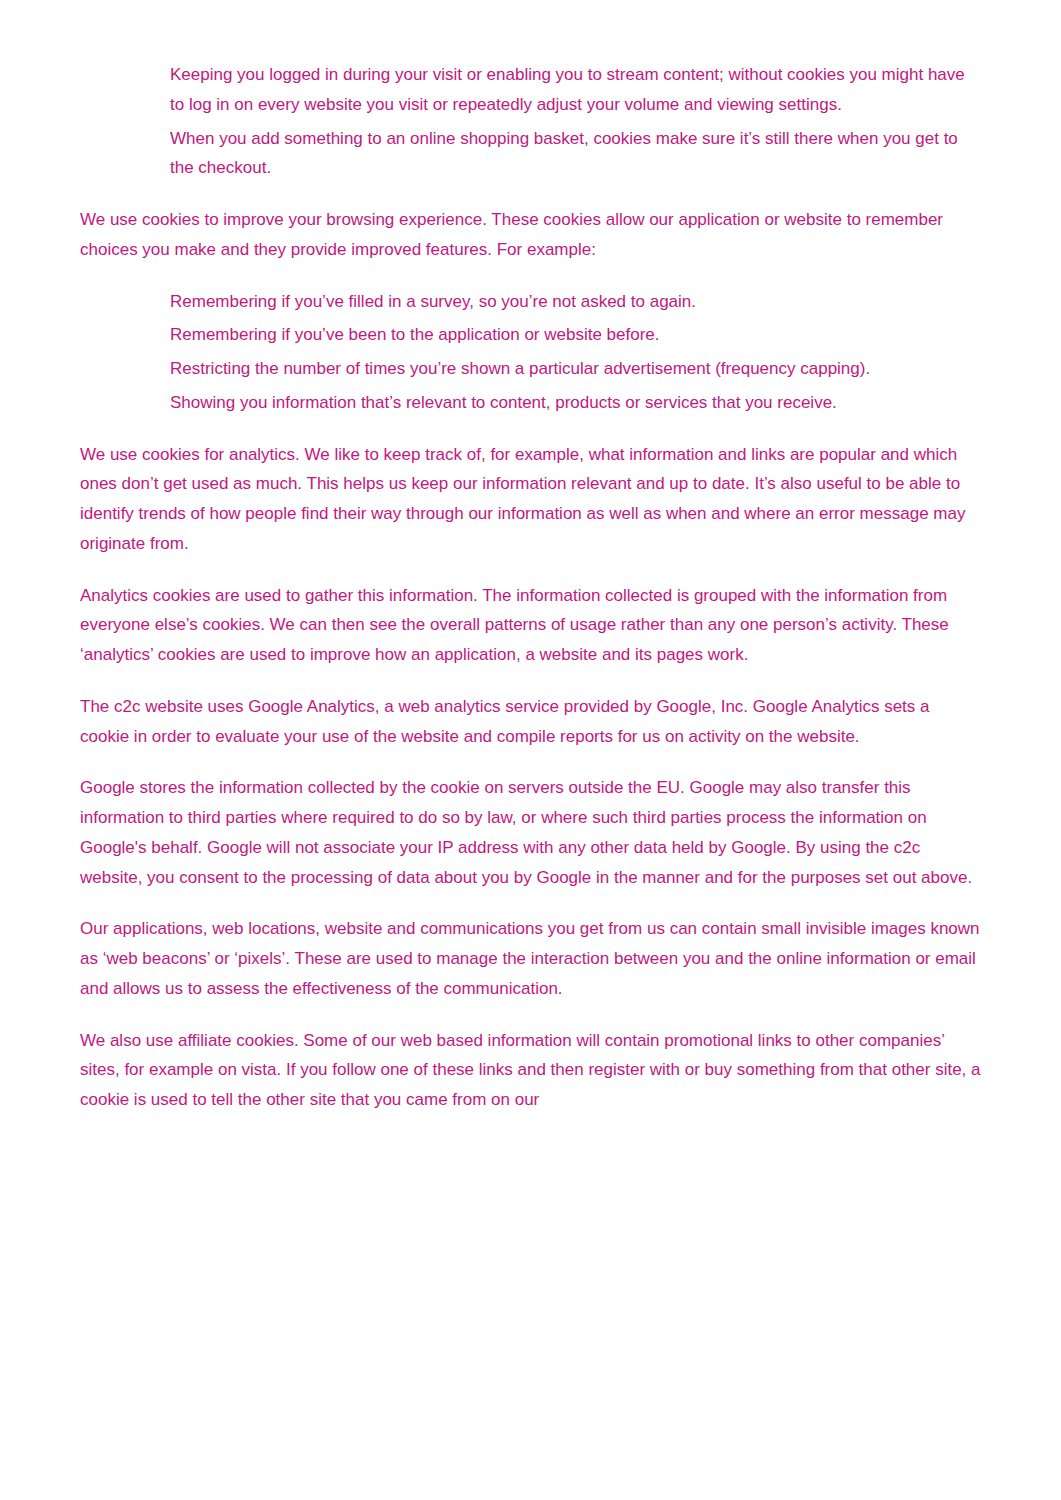Keeping you logged in during your visit or enabling you to stream content; without cookies you might have to log in on every website you visit or repeatedly adjust your volume and viewing settings.
When you add something to an online shopping basket, cookies make sure it’s still there when you get to the checkout.
We use cookies to improve your browsing experience. These cookies allow our application or website to remember choices you make and they provide improved features. For example:
Remembering if you’ve filled in a survey, so you’re not asked to again.
Remembering if you’ve been to the application or website before.
Restricting the number of times you’re shown a particular advertisement (frequency capping).
Showing you information that’s relevant to content, products or services that you receive.
We use cookies for analytics. We like to keep track of, for example, what information and links are popular and which ones don’t get used as much. This helps us keep our information relevant and up to date. It’s also useful to be able to identify trends of how people find their way through our information as well as when and where an error message may originate from.
Analytics cookies are used to gather this information. The information collected is grouped with the information from everyone else’s cookies. We can then see the overall patterns of usage rather than any one person’s activity. These ‘analytics’ cookies are used to improve how an application, a website and its pages work.
The c2c website uses Google Analytics, a web analytics service provided by Google, Inc. Google Analytics sets a cookie in order to evaluate your use of the website and compile reports for us on activity on the website.
Google stores the information collected by the cookie on servers outside the EU. Google may also transfer this information to third parties where required to do so by law, or where such third parties process the information on Google's behalf. Google will not associate your IP address with any other data held by Google. By using the c2c website, you consent to the processing of data about you by Google in the manner and for the purposes set out above.
Our applications, web locations, website and communications you get from us can contain small invisible images known as ‘web beacons’ or ‘pixels’. These are used to manage the interaction between you and the online information or email and allows us to assess the effectiveness of the communication.
We also use affiliate cookies. Some of our web based information will contain promotional links to other companies’ sites, for example on vista. If you follow one of these links and then register with or buy something from that other site, a cookie is used to tell the other site that you came from on our